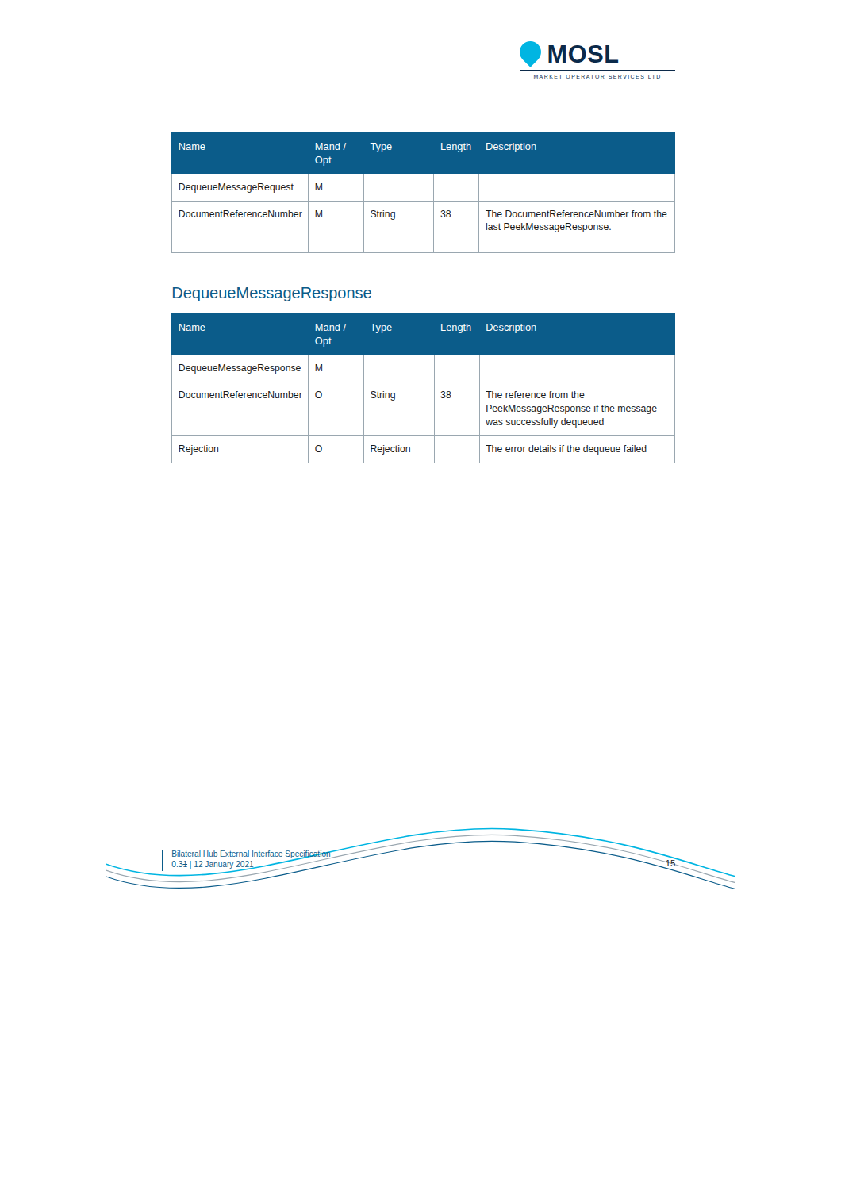MOSL
MARKET OPERATOR SERVICES LTD
| Name | Mand / Opt | Type | Length | Description |
| --- | --- | --- | --- | --- |
| DequeueMessageRequest | M | | | |
| DocumentReferenceNumber | M | String | 38 | The DocumentReferenceNumber from the last PeekMessageResponse. |
DequeueMessageResponse
| Name | Mand / Opt | Type | Length | Description |
| --- | --- | --- | --- | --- |
| DequeueMessageResponse | M | | | |
| DocumentReferenceNumber | O | String | 38 | The reference from the PeekMessageResponse if the message was successfully dequeued |
| Rejection | O | Rejection | | The error details if the dequeue failed |
Bilateral Hub External Interface Specification
0.31 | 12 January 2021
15